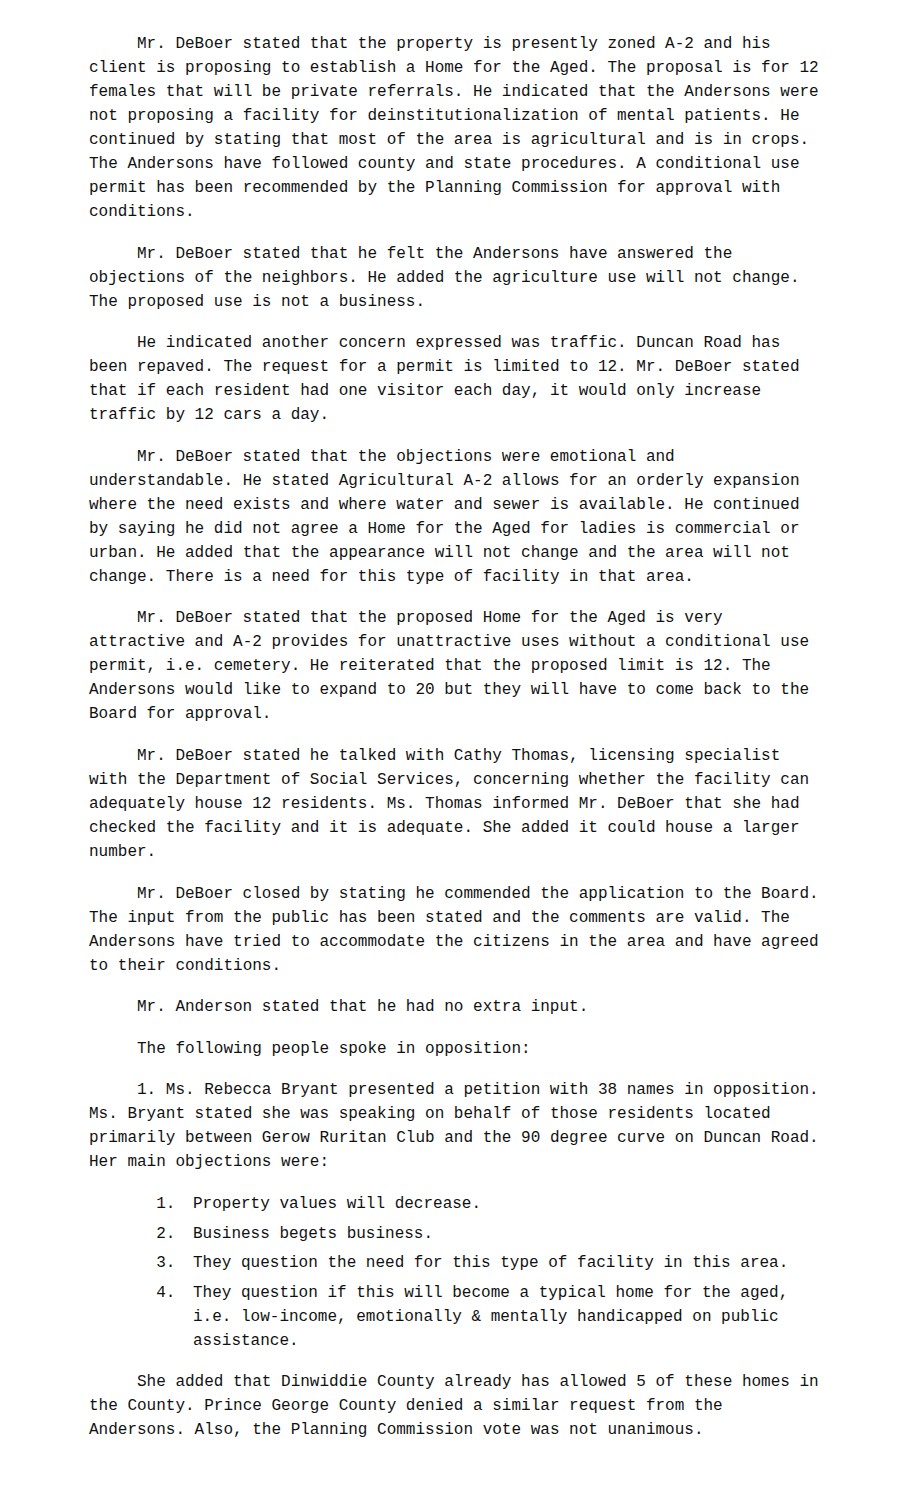Mr. DeBoer stated that the property is presently zoned A-2 and his client is proposing to establish a Home for the Aged. The proposal is for 12 females that will be private referrals. He indicated that the Andersons were not proposing a facility for deinstitutionalization of mental patients. He continued by stating that most of the area is agricultural and is in crops. The Andersons have followed county and state procedures. A conditional use permit has been recommended by the Planning Commission for approval with conditions.
Mr. DeBoer stated that he felt the Andersons have answered the objections of the neighbors. He added the agriculture use will not change. The proposed use is not a business.
He indicated another concern expressed was traffic. Duncan Road has been repaved. The request for a permit is limited to 12. Mr. DeBoer stated that if each resident had one visitor each day, it would only increase traffic by 12 cars a day.
Mr. DeBoer stated that the objections were emotional and understandable. He stated Agricultural A-2 allows for an orderly expansion where the need exists and where water and sewer is available. He continued by saying he did not agree a Home for the Aged for ladies is commercial or urban. He added that the appearance will not change and the area will not change. There is a need for this type of facility in that area.
Mr. DeBoer stated that the proposed Home for the Aged is very attractive and A-2 provides for unattractive uses without a conditional use permit, i.e. cemetery. He reiterated that the proposed limit is 12. The Andersons would like to expand to 20 but they will have to come back to the Board for approval.
Mr. DeBoer stated he talked with Cathy Thomas, licensing specialist with the Department of Social Services, concerning whether the facility can adequately house 12 residents. Ms. Thomas informed Mr. DeBoer that she had checked the facility and it is adequate. She added it could house a larger number.
Mr. DeBoer closed by stating he commended the application to the Board. The input from the public has been stated and the comments are valid. The Andersons have tried to accommodate the citizens in the area and have agreed to their conditions.
Mr. Anderson stated that he had no extra input.
The following people spoke in opposition:
1. Ms. Rebecca Bryant presented a petition with 38 names in opposition. Ms. Bryant stated she was speaking on behalf of those residents located primarily between Gerow Ruritan Club and the 90 degree curve on Duncan Road. Her main objections were:
Property values will decrease.
Business begets business.
They question the need for this type of facility in this area.
They question if this will become a typical home for the aged, i.e. low-income, emotionally & mentally handicapped on public assistance.
She added that Dinwiddie County already has allowed 5 of these homes in the County. Prince George County denied a similar request from the Andersons. Also, the Planning Commission vote was not unanimous.